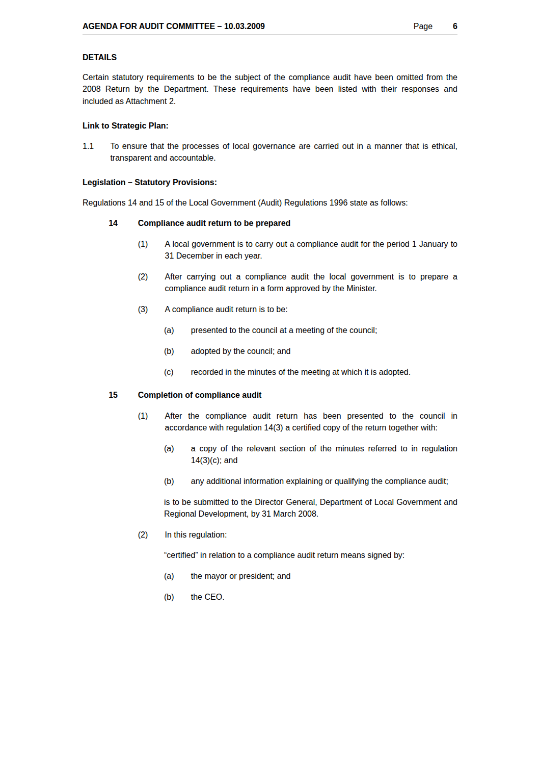Agenda for Audit Committee – 10.03.2009 Page6
Details
Certain statutory requirements to be the subject of the compliance audit have been omitted from the 2008 Return by the Department. These requirements have been listed with their responses and included as Attachment 2.
Link to Strategic Plan:
1.1 To ensure that the processes of local governance are carried out in a manner that is ethical, transparent and accountable.
Legislation – Statutory Provisions:
Regulations 14 and 15 of the Local Government (Audit) Regulations 1996 state as follows:
14 Compliance audit return to be prepared
(1) A local government is to carry out a compliance audit for the period 1 January to 31 December in each year.
(2) After carrying out a compliance audit the local government is to prepare a compliance audit return in a form approved by the Minister.
(3) A compliance audit return is to be:
(a) presented to the council at a meeting of the council;
(b) adopted by the council; and
(c) recorded in the minutes of the meeting at which it is adopted.
15 Completion of compliance audit
(1) After the compliance audit return has been presented to the council in accordance with regulation 14(3) a certified copy of the return together with:
(a) a copy of the relevant section of the minutes referred to in regulation 14(3)(c); and
(b) any additional information explaining or qualifying the compliance audit;
is to be submitted to the Director General, Department of Local Government and Regional Development, by 31 March 2008.
(2) In this regulation:
“certified” in relation to a compliance audit return means signed by:
(a) the mayor or president; and
(b) the CEO.